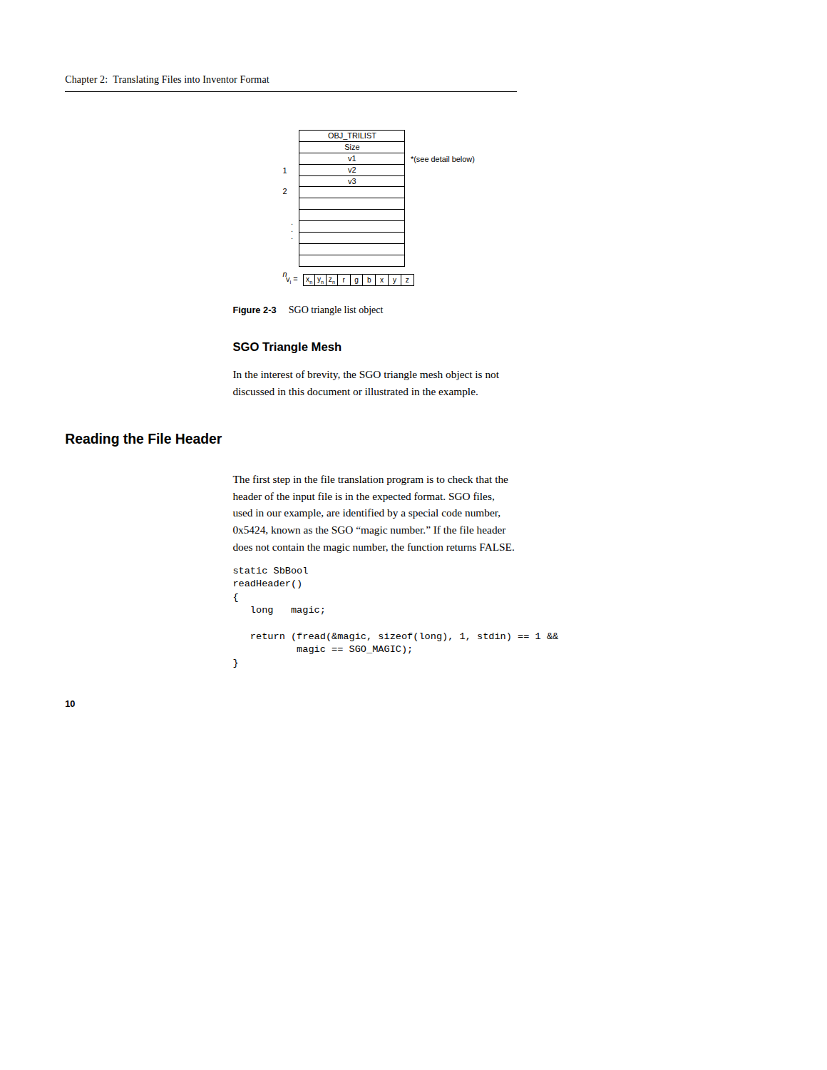Chapter 2: Translating Files into Inventor Format
| OBJ_TRILIST |
| Size |
| v1 |
| v2 |
| v3 |
1
2
.
.
.
n
*(see detail below)
vi =
| x n | y n | z n | r | g | b | x | y | z |
Figure 2-3 SGO triangle list object
SGO Triangle Mesh
In the interest of brevity, the SGO triangle mesh object is not discussed in this document or illustrated in the example.
Reading the File Header
The first step in the file translation program is to check that the header of the input file is in the expected format. SGO files, used in our example, are identified by a special code number, 0x5424, known as the SGO “magic number.” If the file header does not contain the magic number, the function returns FALSE.
static SbBool
readHeader()
{
   long   magic;

   return (fread(&magic, sizeof(long), 1, stdin) == 1 &&
           magic == SGO_MAGIC);
}
10